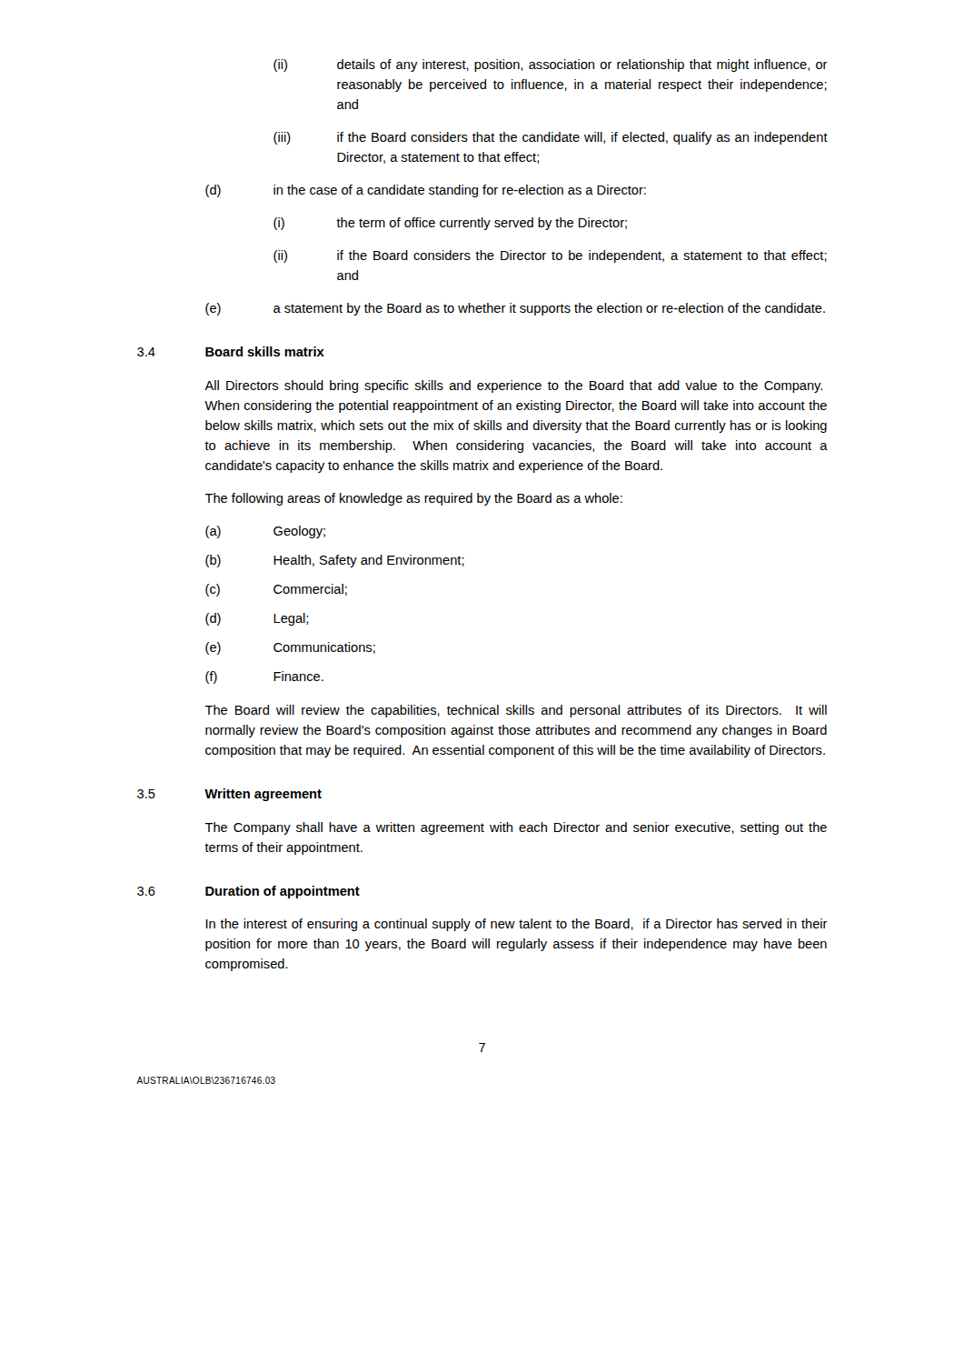(ii)
details of any interest, position, association or relationship that might influence, or reasonably be perceived to influence, in a material respect their independence; and
(iii)
if the Board considers that the candidate will, if elected, qualify as an independent Director, a statement to that effect;
(d)
in the case of a candidate standing for re-election as a Director:
(i)
the term of office currently served by the Director;
(ii)
if the Board considers the Director to be independent, a statement to that effect; and
(e)
a statement by the Board as to whether it supports the election or re-election of the candidate.
3.4
Board skills matrix
All Directors should bring specific skills and experience to the Board that add value to the Company. When considering the potential reappointment of an existing Director, the Board will take into account the below skills matrix, which sets out the mix of skills and diversity that the Board currently has or is looking to achieve in its membership. When considering vacancies, the Board will take into account a candidate's capacity to enhance the skills matrix and experience of the Board.
The following areas of knowledge as required by the Board as a whole:
(a)
Geology;
(b)
Health, Safety and Environment;
(c)
Commercial;
(d)
Legal;
(e)
Communications;
(f)
Finance.
The Board will review the capabilities, technical skills and personal attributes of its Directors. It will normally review the Board's composition against those attributes and recommend any changes in Board composition that may be required. An essential component of this will be the time availability of Directors.
3.5
Written agreement
The Company shall have a written agreement with each Director and senior executive, setting out the terms of their appointment.
3.6
Duration of appointment
In the interest of ensuring a continual supply of new talent to the Board, if a Director has served in their position for more than 10 years, the Board will regularly assess if their independence may have been compromised.
7
AUSTRALIA\OLB\236716746.03